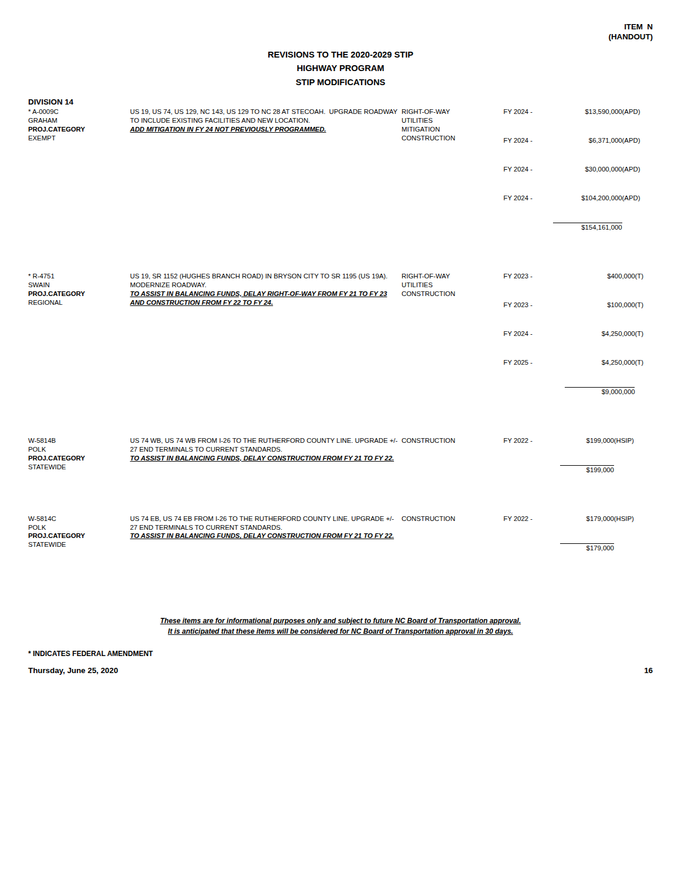ITEM N
(HANDOUT)
REVISIONS TO THE 2020-2029 STIP
HIGHWAY PROGRAM
STIP MODIFICATIONS
DIVISION 14
| * A-0009C GRAHAM PROJ.CATEGORY EXEMPT | US 19, US 74, US 129, NC 143, US 129 TO NC 28 AT STECOAH. UPGRADE ROADWAY TO INCLUDE EXISTING FACILITIES AND NEW LOCATION. ADD MITIGATION IN FY 24 NOT PREVIOUSLY PROGRAMMED. | RIGHT-OF-WAY UTILITIES MITIGATION CONSTRUCTION | / FY 2024 - / $13,590,000 / (APD) / / FY 2024 - / $6,371,000 / (APD) / / FY 2024 - / $30,000,000 / (APD) / / FY 2024 - / $104,200,000 / (APD) / / / $154,161,000 / / |
| * R-4751 SWAIN PROJ.CATEGORY REGIONAL | US 19, SR 1152 (HUGHES BRANCH ROAD) IN BRYSON CITY TO SR 1195 (US 19A). MODERNIZE ROADWAY. TO ASSIST IN BALANCING FUNDS, DELAY RIGHT-OF-WAY FROM FY 21 TO FY 23 AND CONSTRUCTION FROM FY 22 TO FY 24. | RIGHT-OF-WAY UTILITIES CONSTRUCTION | / FY 2023 - / $400,000 / (T) / / FY 2023 - / $100,000 / (T) / / FY 2024 - / $4,250,000 / (T) / / FY 2025 - / $4,250,000 / (T) / / / $9,000,000 / / |
| W-5814B POLK PROJ.CATEGORY STATEWIDE | US 74 WB, US 74 WB FROM I-26 TO THE RUTHERFORD COUNTY LINE. UPGRADE +/- 27 END TERMINALS TO CURRENT STANDARDS. TO ASSIST IN BALANCING FUNDS, DELAY CONSTRUCTION FROM FY 21 TO FY 22. | CONSTRUCTION | / FY 2022 - / $199,000 / (HSIP) / / / $199,000 / / |
| W-5814C POLK PROJ.CATEGORY STATEWIDE | US 74 EB, US 74 EB FROM I-26 TO THE RUTHERFORD COUNTY LINE. UPGRADE +/- 27 END TERMINALS TO CURRENT STANDARDS. TO ASSIST IN BALANCING FUNDS, DELAY CONSTRUCTION FROM FY 21 TO FY 22. | CONSTRUCTION | / FY 2022 - / $179,000 / (HSIP) / / / $179,000 / / |
These items are for informational purposes only and subject to future NC Board of Transportation approval.
It is anticipated that these items will be considered for NC Board of Transportation approval in 30 days.
* INDICATES FEDERAL AMENDMENT
Thursday, June 25, 2020 16